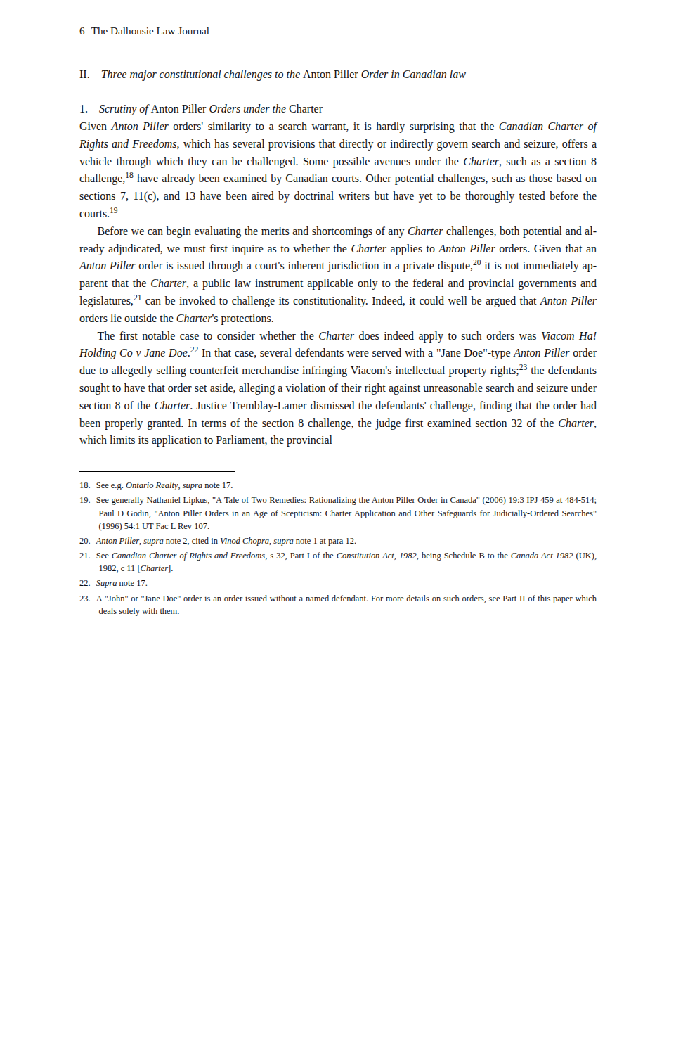6 The Dalhousie Law Journal
II. Three major constitutional challenges to the Anton Piller Order in Canadian law
1. Scrutiny of Anton Piller Orders under the Charter
Given Anton Piller orders' similarity to a search warrant, it is hardly surprising that the Canadian Charter of Rights and Freedoms, which has several provisions that directly or indirectly govern search and seizure, offers a vehicle through which they can be challenged. Some possible avenues under the Charter, such as a section 8 challenge,18 have already been examined by Canadian courts. Other potential challenges, such as those based on sections 7, 11(c), and 13 have been aired by doctrinal writers but have yet to be thoroughly tested before the courts.19
Before we can begin evaluating the merits and shortcomings of any Charter challenges, both potential and already adjudicated, we must first inquire as to whether the Charter applies to Anton Piller orders. Given that an Anton Piller order is issued through a court's inherent jurisdiction in a private dispute,20 it is not immediately apparent that the Charter, a public law instrument applicable only to the federal and provincial governments and legislatures,21 can be invoked to challenge its constitutionality. Indeed, it could well be argued that Anton Piller orders lie outside the Charter's protections.
The first notable case to consider whether the Charter does indeed apply to such orders was Viacom Ha! Holding Co v Jane Doe.22 In that case, several defendants were served with a "Jane Doe"-type Anton Piller order due to allegedly selling counterfeit merchandise infringing Viacom's intellectual property rights;23 the defendants sought to have that order set aside, alleging a violation of their right against unreasonable search and seizure under section 8 of the Charter. Justice Tremblay-Lamer dismissed the defendants' challenge, finding that the order had been properly granted. In terms of the section 8 challenge, the judge first examined section 32 of the Charter, which limits its application to Parliament, the provincial
18. See e.g. Ontario Realty, supra note 17.
19. See generally Nathaniel Lipkus, "A Tale of Two Remedies: Rationalizing the Anton Piller Order in Canada" (2006) 19:3 IPJ 459 at 484-514; Paul D Godin, "Anton Piller Orders in an Age of Scepticism: Charter Application and Other Safeguards for Judicially-Ordered Searches" (1996) 54:1 UT Fac L Rev 107.
20. Anton Piller, supra note 2, cited in Vinod Chopra, supra note 1 at para 12.
21. See Canadian Charter of Rights and Freedoms, s 32, Part I of the Constitution Act, 1982, being Schedule B to the Canada Act 1982 (UK), 1982, c 11 [Charter].
22. Supra note 17.
23. A "John" or "Jane Doe" order is an order issued without a named defendant. For more details on such orders, see Part II of this paper which deals solely with them.